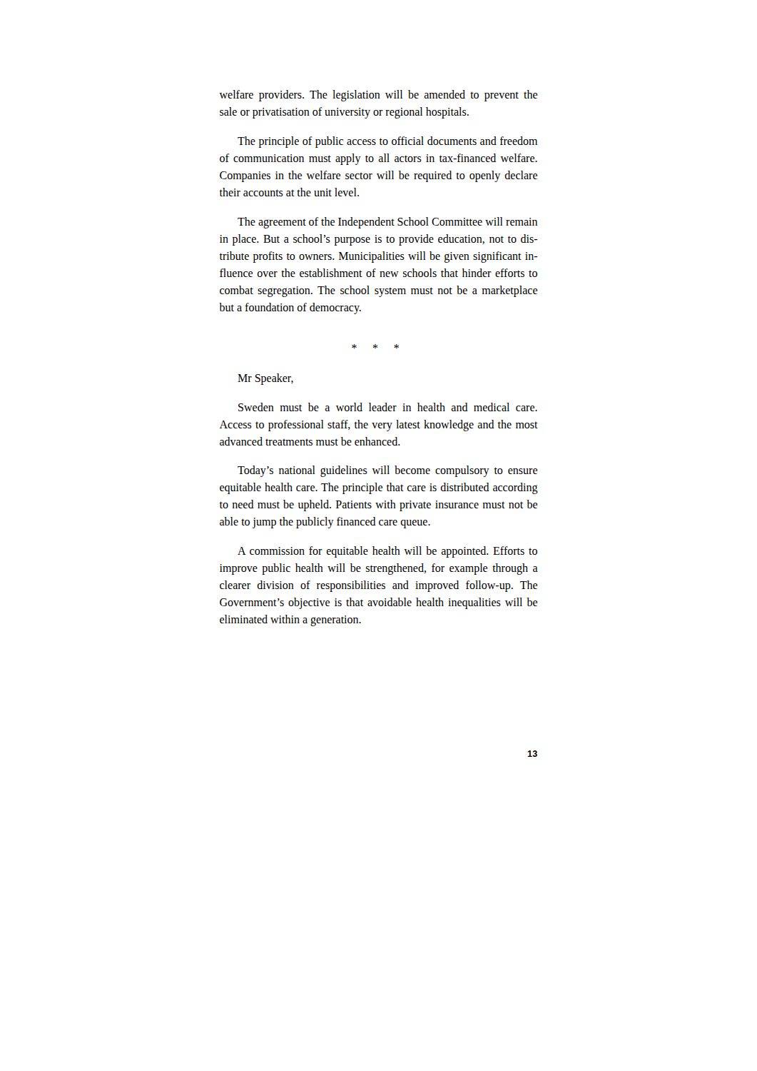welfare providers. The legislation will be amended to prevent the sale or privatisation of university or regional hospitals.
The principle of public access to official documents and freedom of communication must apply to all actors in tax-financed welfare. Companies in the welfare sector will be required to openly declare their accounts at the unit level.
The agreement of the Independent School Committee will remain in place. But a school’s purpose is to provide education, not to distribute profits to owners. Municipalities will be given significant influence over the establishment of new schools that hinder efforts to combat segregation. The school system must not be a marketplace but a foundation of democracy.
* * *
Mr Speaker,
Sweden must be a world leader in health and medical care. Access to professional staff, the very latest knowledge and the most advanced treatments must be enhanced.
Today’s national guidelines will become compulsory to ensure equitable health care. The principle that care is distributed according to need must be upheld. Patients with private insurance must not be able to jump the publicly financed care queue.
A commission for equitable health will be appointed. Efforts to improve public health will be strengthened, for example through a clearer division of responsibilities and improved follow-up. The Government’s objective is that avoidable health inequalities will be eliminated within a generation.
13